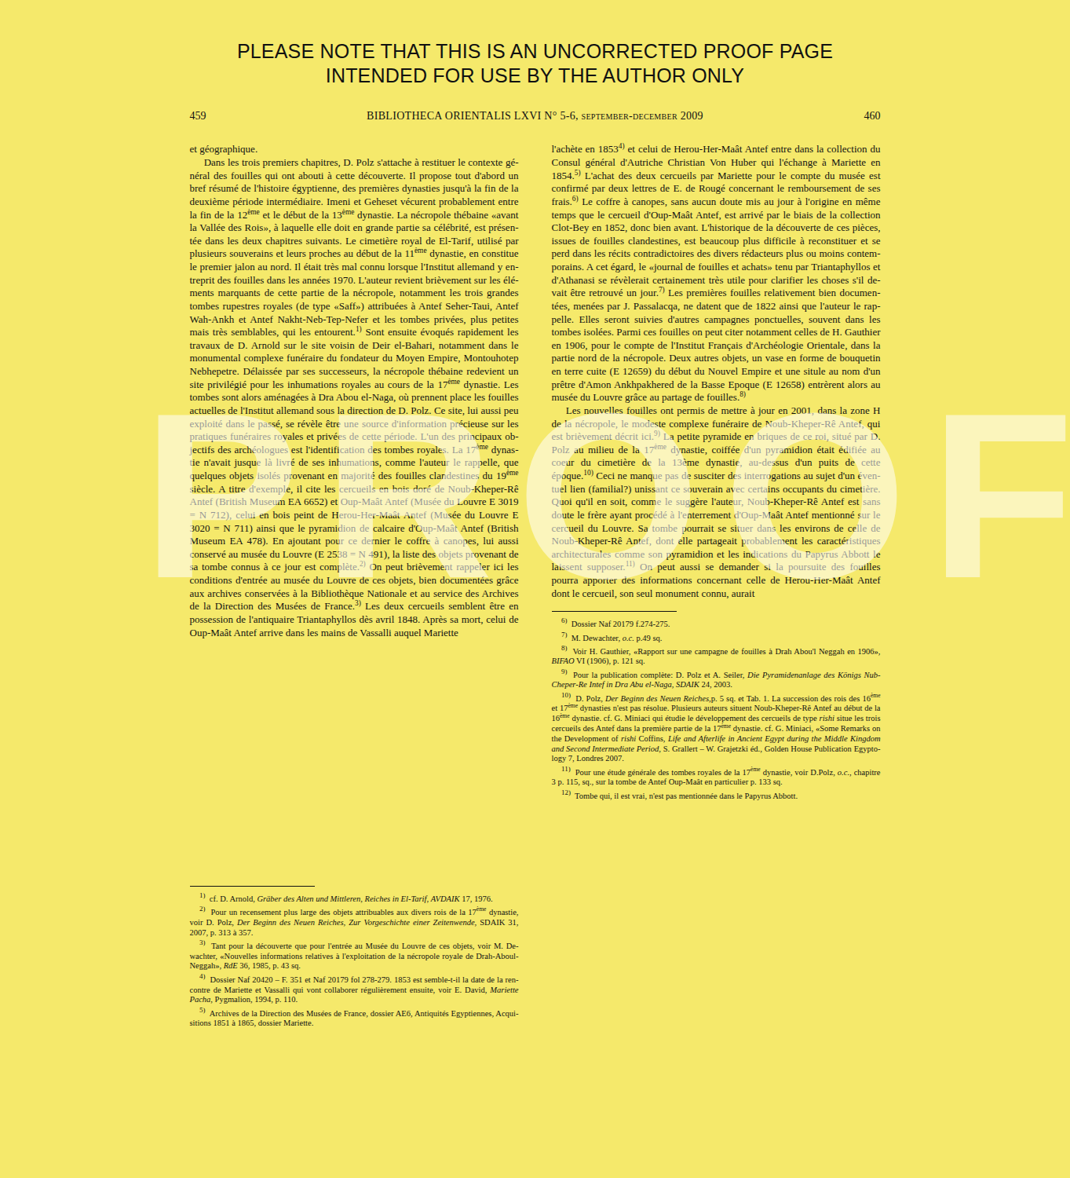PROOF
PLEASE NOTE THAT THIS IS AN UNCORRECTED PROOF PAGE
INTENDED FOR USE BY THE AUTHOR ONLY
459 BIBLIOTHECA ORIENTALIS LXVI N° 5-6, september-december 2009 460
et géographique.
Dans les trois premiers chapitres, D. Polz s'attache à restituer le contexte général des fouilles qui ont abouti à cette découverte. Il propose tout d'abord un bref résumé de l'histoire égyptienne, des premières dynasties jusqu'à la fin de la deuxième période intermédiaire. Imeni et Geheset vécurent probablement entre la fin de la 12ème et le début de la 13ème dynastie. La nécropole thébaine «avant la Vallée des Rois», à laquelle elle doit en grande partie sa célébrité, est présentée dans les deux chapitres suivants. Le cimetière royal de El-Tarif, utilisé par plusieurs souverains et leurs proches au début de la 11ème dynastie, en constitue le premier jalon au nord. Il était très mal connu lorsque l'Institut allemand y entreprit des fouilles dans les années 1970. L'auteur revient brièvement sur les éléments marquants de cette partie de la nécropole, notamment les trois grandes tombes rupestres royales (de type «Saff») attribuées à Antef Seher-Taui, Antef Wah-Ankh et Antef Nakht-Neb-Tep-Nefer et les tombes privées, plus petites mais très semblables, qui les entourent.1) Sont ensuite évoqués rapidement les travaux de D. Arnold sur le site voisin de Deir el-Bahari, notamment dans le monumental complexe funéraire du fondateur du Moyen Empire, Montouhotep Nebhepetre. Délaissée par ses successeurs, la nécropole thébaine redevient un site privilégié pour les inhumations royales au cours de la 17ème dynastie. Les tombes sont alors aménagées à Dra Abou el-Naga, où prennent place les fouilles actuelles de l'Institut allemand sous la direction de D. Polz. Ce site, lui aussi peu exploité dans le passé, se révèle être une source d'information précieuse sur les pratiques funéraires royales et privées de cette période. L'un des principaux objectifs des archéologues est l'identification des tombes royales. La 17ème dynastie n'avait jusque là livré de ses inhumations, comme l'auteur le rappelle, que quelques objets isolés provenant en majorité des fouilles clandestines du 19ème siècle. A titre d'exemple, il cite les cercueils en bois doré de Noub-Kheper-Rê Antef (British Museum EA 6652) et Oup-Maât Antef (Musée du Louvre E 3019 = N 712), celui en bois peint de Herou-Her-Maât Antef (Musée du Louvre E 3020 = N 711) ainsi que le pyramidion de calcaire d'Oup-Maât Antef (British Museum EA 478). En ajoutant pour ce dernier le coffre à canopes, lui aussi conservé au musée du Louvre (E 2538 = N 491), la liste des objets provenant de sa tombe connus à ce jour est complète.2) On peut brièvement rappeler ici les conditions d'entrée au musée du Louvre de ces objets, bien documentées grâce aux archives conservées à la Bibliothèque Nationale et au service des Archives de la Direction des Musées de France.3) Les deux cercueils semblent être en possession de l'antiquaire Triantaphyllos dès avril 1848. Après sa mort, celui de Oup-Maât Antef arrive dans les mains de Vassalli auquel Mariette
1) cf. D. Arnold, Gräber des Alten und Mittleren, Reiches in El-Tarif, AVDAIK 17, 1976.
2) Pour un recensement plus large des objets attribuables aux divers rois de la 17ème dynastie, voir D. Polz, Der Beginn des Neuen Reiches, Zur Vorgeschichte einer Zeitenwende, SDAIK 31, 2007, p. 313 à 357.
3) Tant pour la découverte que pour l'entrée au Musée du Louvre de ces objets, voir M. Dewachter, «Nouvelles informations relatives à l'exploitation de la nécropole royale de Drah-Aboul-Neggah», RdE 36, 1985, p. 43 sq.
4) Dossier Naf 20420 – F. 351 et Naf 20179 fol 278-279. 1853 est semble-t-il la date de la rencontre de Mariette et Vassalli qui vont collaborer régulièrement ensuite, voir E. David, Mariette Pacha, Pygmalion, 1994, p. 110.
5) Archives de la Direction des Musées de France, dossier AE6, Antiquités Egyptiennes, Acquisitions 1851 à 1865, dossier Mariette.
l'achète en 18534) et celui de Herou-Her-Maât Antef entre dans la collection du Consul général d'Autriche Christian Von Huber qui l'échange à Mariette en 1854.5) L'achat des deux cercueils par Mariette pour le compte du musée est confirmé par deux lettres de E. de Rougé concernant le remboursement de ses frais.6) Le coffre à canopes, sans aucun doute mis au jour à l'origine en même temps que le cercueil d'Oup-Maât Antef, est arrivé par le biais de la collection Clot-Bey en 1852, donc bien avant. L'historique de la découverte de ces pièces, issues de fouilles clandestines, est beaucoup plus difficile à reconstituer et se perd dans les récits contradictoires des divers rédacteurs plus ou moins contemporains. A cet égard, le «journal de fouilles et achats» tenu par Triantaphyllos et d'Athanasi se révèlerait certainement très utile pour clarifier les choses s'il devait être retrouvé un jour.7) Les premières fouilles relativement bien documentées, menées par J. Passalacqa, ne datent que de 1822 ainsi que l'auteur le rappelle. Elles seront suivies d'autres campagnes ponctuelles, souvent dans les tombes isolées. Parmi ces fouilles on peut citer notamment celles de H. Gauthier en 1906, pour le compte de l'Institut Français d'Archéologie Orientale, dans la partie nord de la nécropole. Deux autres objets, un vase en forme de bouquetin en terre cuite (E 12659) du début du Nouvel Empire et une situle au nom d'un prêtre d'Amon Ankhpakhered de la Basse Epoque (E 12658) entrèrent alors au musée du Louvre grâce au partage de fouilles.8)
Les nouvelles fouilles ont permis de mettre à jour en 2001, dans la zone H de la nécropole, le modeste complexe funéraire de Noub-Kheper-Rê Antef, qui est brièvement décrit ici.9) La petite pyramide en briques de ce roi, situé par D. Polz au milieu de la 17ème dynastie, coiffée d'un pyramidion était édifiée au coeur du cimetière de la 13ème dynastie, au-dessus d'un puits de cette époque.10) Ceci ne manque pas de susciter des interrogations au sujet d'un éventuel lien (familial?) unissant ce souverain avec certains occupants du cimetière. Quoi qu'il en soit, comme le suggère l'auteur, Noub-Kheper-Rê Antef est sans doute le frère ayant procédé à l'enterrement d'Oup-Maât Antef mentionné sur le cercueil du Louvre. Sa tombe pourrait se situer dans les environs de celle de Noub-Kheper-Rê Antef, dont elle partageait probablement les caractéristiques architecturales comme son pyramidion et les indications du Papyrus Abbott le laissent supposer.11) On peut aussi se demander si la poursuite des fouilles pourra apporter des informations concernant celle de Herou-Her-Maât Antef dont le cercueil, son seul monument connu, aurait
6) Dossier Naf 20179 f.274-275.
7) M. Dewachter, o.c. p.49 sq.
8) Voir H. Gauthier, «Rapport sur une campagne de fouilles à Drah Abou'l Neggah en 1906», BIFAO VI (1906), p. 121 sq.
9) Pour la publication complète: D. Polz et A. Seiler, Die Pyramidenanlage des Königs Nub-Cheper-Re Intef in Dra Abu el-Naga, SDAIK 24, 2003.
10) D. Polz, Der Beginn des Neuen Reiches,p. 5 sq. et Tab. 1. La succession des rois des 16ème et 17ème dynasties n'est pas résolue. Plusieurs auteurs situent Noub-Kheper-Rê Antef au début de la 16ème dynastie. cf. G. Miniaci qui étudie le développement des cercueils de type rishi situe les trois cercueils des Antef dans la première partie de la 17ème dynastie. cf. G. Miniaci, «Some Remarks on the Development of rishi Coffins, Life and Afterlife in Ancient Egypt during the Middle Kingdom and Second Intermediate Period, S. Grallert – W. Grajetzki éd., Golden House Publication Egyptology 7, Londres 2007.
11) Pour une étude générale des tombes royales de la 17ème dynastie, voir D.Polz, o.c., chapitre 3 p. 115, sq., sur la tombe de Antef Oup-Maât en particulier p. 133 sq.
12) Tombe qui, il est vrai, n'est pas mentionnée dans le Papyrus Abbott.